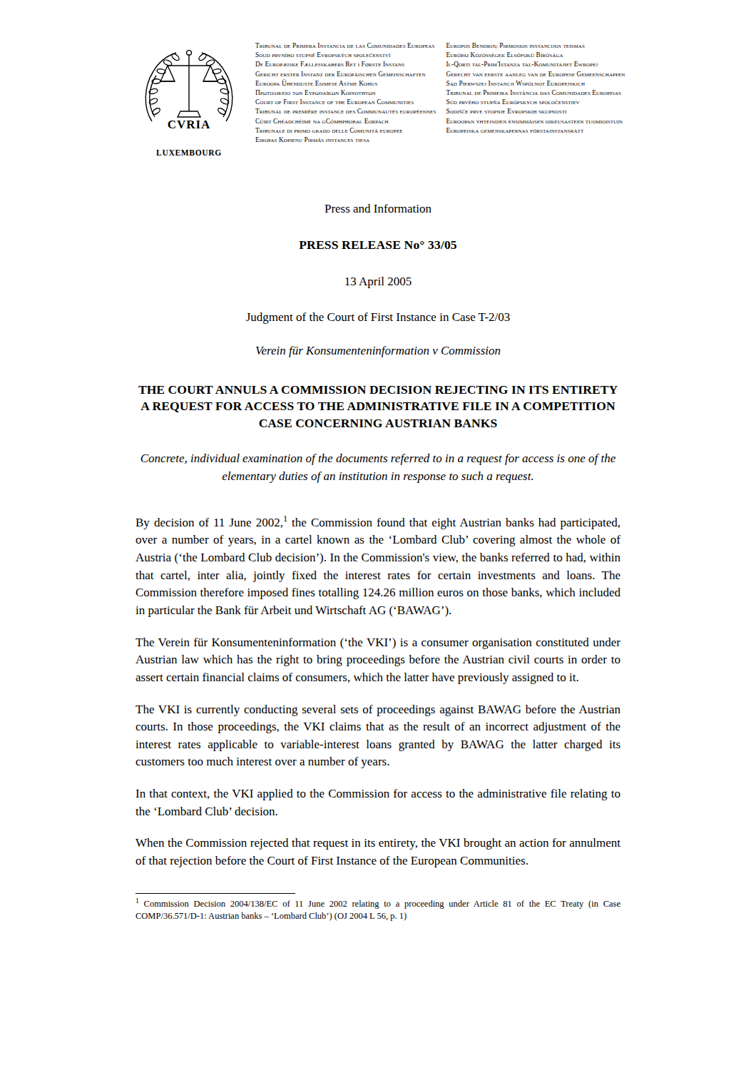CVRIA
LUXEMBOURG
Tribunal de Primera Instancia de las Comunidades Europeas
Soud prvního stupně Evropských společenství
De Europæiske Fællesskabers Ret i Første Instans
Gericht erster Instanz der Europäischen Gemeinschaften
Euroopa Ühenduste Esimese Astme Kohus
Πρωτοδικειο των Ευρωπαϊκων Κοινοτητων
Court of First Instance of the European Communities
Tribunal de première instance des Communautés européennes
Cúirt Chéadchéime na gCómhphobal Eorpach
Tribunale di primo grado delle Comunità europee
Eiropas Kopienu Pirmās instances tiesa
Europos Bendrijų Pirmosios instancijos teismas
Európai Közösségek Elsőfokú Bírósága
Il-Qorti tal-Prim'Istanza tal-Komunitajiet Ewropej
Gerecht van eerste aanleg van de Europese Gemeenschappen
Sąd Pierwszej Instancji Wspólnot Europejskich
Tribunal de Primeira Instância das Comunidades Europeias
Súd prvého stupňa Európskych spoločenstiev
Sodišče prve stopnje Evropskih skupnosti
Euroopan yhteisöjen ensimmäisen oikeusasteen tuomioistuin
Europeiska gemenskapernas förstainstansrätt
Press and Information
PRESS RELEASE No° 33/05
13 April 2005
Judgment of the Court of First Instance in Case T-2/03
Verein für Konsumenteninformation v Commission
The Court annuls a Commission decision rejecting in its entirety a request for access to the administrative file in a competition case concerning Austrian banks
Concrete, individual examination of the documents referred to in a request for access is one of the elementary duties of an institution in response to such a request.
By decision of 11 June 2002,1 the Commission found that eight Austrian banks had participated, over a number of years, in a cartel known as the ‘Lombard Club’ covering almost the whole of Austria (‘the Lombard Club decision’). In the Commission's view, the banks referred to had, within that cartel, inter alia, jointly fixed the interest rates for certain investments and loans. The Commission therefore imposed fines totalling 124.26 million euros on those banks, which included in particular the Bank für Arbeit und Wirtschaft AG (‘BAWAG’).
The Verein für Konsumenteninformation (‘the VKI’) is a consumer organisation constituted under Austrian law which has the right to bring proceedings before the Austrian civil courts in order to assert certain financial claims of consumers, which the latter have previously assigned to it.
The VKI is currently conducting several sets of proceedings against BAWAG before the Austrian courts. In those proceedings, the VKI claims that as the result of an incorrect adjustment of the interest rates applicable to variable-interest loans granted by BAWAG the latter charged its customers too much interest over a number of years.
In that context, the VKI applied to the Commission for access to the administrative file relating to the ‘Lombard Club’ decision.
When the Commission rejected that request in its entirety, the VKI brought an action for annulment of that rejection before the Court of First Instance of the European Communities.
1 Commission Decision 2004/138/EC of 11 June 2002 relating to a proceeding under Article 81 of the EC Treaty (in Case COMP/36.571/D-1: Austrian banks – ‘Lombard Club’) (OJ 2004 L 56, p. 1)